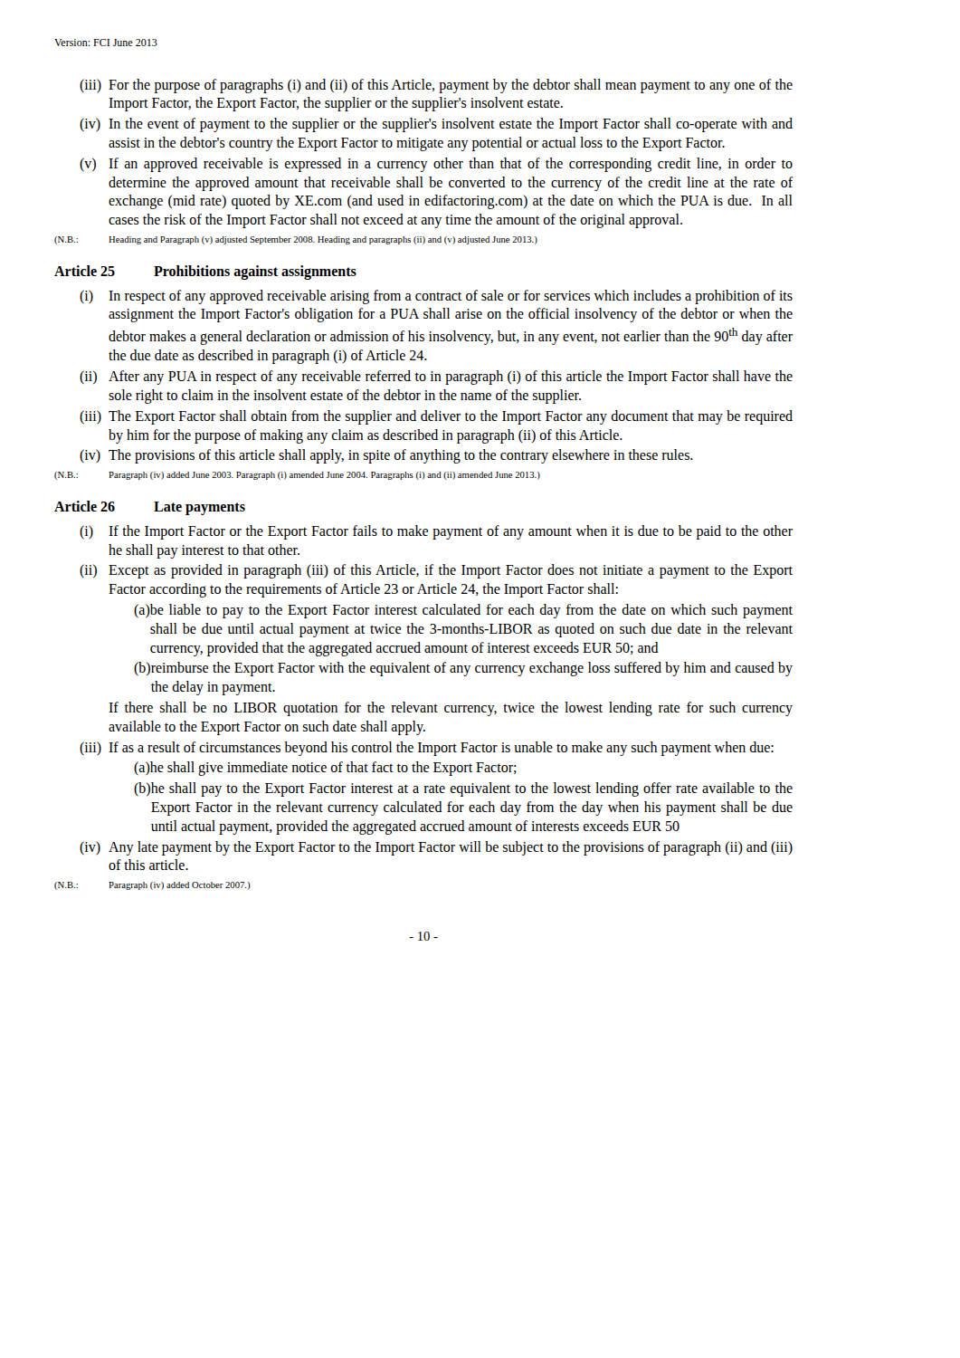Version: FCI June 2013
(iii)
For the purpose of paragraphs (i) and (ii) of this Article, payment by the debtor shall mean payment to any one of the Import Factor, the Export Factor, the supplier or the supplier's insolvent estate.
(iv)
In the event of payment to the supplier or the supplier's insolvent estate the Import Factor shall co-operate with and assist in the debtor's country the Export Factor to mitigate any potential or actual loss to the Export Factor.
(v)
If an approved receivable is expressed in a currency other than that of the corresponding credit line, in order to determine the approved amount that receivable shall be converted to the currency of the credit line at the rate of exchange (mid rate) quoted by XE.com (and used in edifactoring.com) at the date on which the PUA is due. In all cases the risk of the Import Factor shall not exceed at any time the amount of the original approval.
(N.B.:
Heading and Paragraph (v) adjusted September 2008. Heading and paragraphs (ii) and (v) adjusted June 2013.)
Article 25 Prohibitions against assignments
(i)
In respect of any approved receivable arising from a contract of sale or for services which includes a prohibition of its assignment the Import Factor's obligation for a PUA shall arise on the official insolvency of the debtor or when the debtor makes a general declaration or admission of his insolvency, but, in any event, not earlier than the 90th day after the due date as described in paragraph (i) of Article 24.
(ii)
After any PUA in respect of any receivable referred to in paragraph (i) of this article the Import Factor shall have the sole right to claim in the insolvent estate of the debtor in the name of the supplier.
(iii)
The Export Factor shall obtain from the supplier and deliver to the Import Factor any document that may be required by him for the purpose of making any claim as described in paragraph (ii) of this Article.
(iv)
The provisions of this article shall apply, in spite of anything to the contrary elsewhere in these rules.
(N.B.:
Paragraph (iv) added June 2003. Paragraph (i) amended June 2004. Paragraphs (i) and (ii) amended June 2013.)
Article 26 Late payments
(i)
If the Import Factor or the Export Factor fails to make payment of any amount when it is due to be paid to the other he shall pay interest to that other.
(ii)
Except as provided in paragraph (iii) of this Article, if the Import Factor does not initiate a payment to the Export Factor according to the requirements of Article 23 or Article 24, the Import Factor shall:
(a)
be liable to pay to the Export Factor interest calculated for each day from the date on which such payment shall be due until actual payment at twice the 3-months-LIBOR as quoted on such due date in the relevant currency, provided that the aggregated accrued amount of interest exceeds EUR 50; and
(b)
reimburse the Export Factor with the equivalent of any currency exchange loss suffered by him and caused by the delay in payment.
If there shall be no LIBOR quotation for the relevant currency, twice the lowest lending rate for such currency available to the Export Factor on such date shall apply.
(iii)
If as a result of circumstances beyond his control the Import Factor is unable to make any such payment when due:
(a)
he shall give immediate notice of that fact to the Export Factor;
(b)
he shall pay to the Export Factor interest at a rate equivalent to the lowest lending offer rate available to the Export Factor in the relevant currency calculated for each day from the day when his payment shall be due until actual payment, provided the aggregated accrued amount of interests exceeds EUR 50
(iv)
Any late payment by the Export Factor to the Import Factor will be subject to the provisions of paragraph (ii) and (iii) of this article.
(N.B.:
Paragraph (iv) added October 2007.)
- 10 -